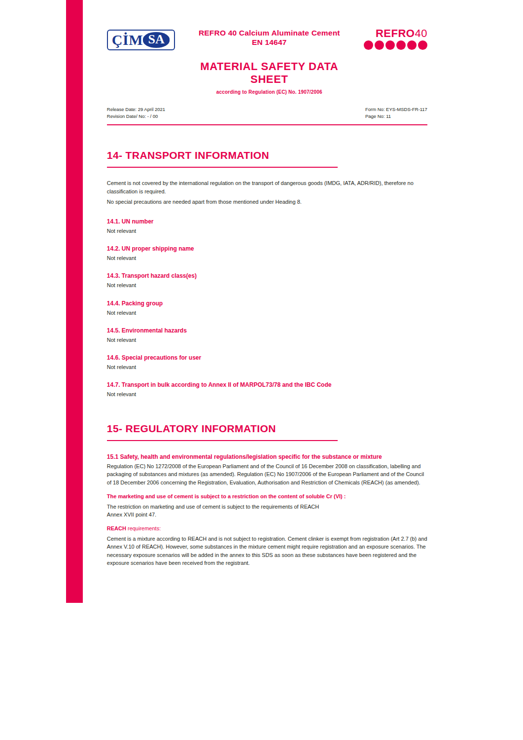Çİ MSA
REFRO 40 Calcium Aluminate Cement
EN 14647
MATERIAL SAFETY DATA SHEET
according to Regulation (EC) No. 1907/2006
REFRO40
Release Date: 29 April 2021 Revision Date/ No: - / 00
Form No: EYS-MSDS-FR-117 Page No: 11
14- TRANSPORT INFORMATION
Cement is not covered by the international regulation on the transport of dangerous goods (IMDG, IATA, ADR/RID), therefore no classification is required.
No special precautions are needed apart from those mentioned under Heading 8.
14.1. UN number
Not relevant
14.2. UN proper shipping name
Not relevant
14.3. Transport hazard class(es)
Not relevant
14.4. Packing group
Not relevant
14.5. Environmental hazards
Not relevant
14.6. Special precautions for user
Not relevant
14.7. Transport in bulk according to Annex II of MARPOL73/78 and the IBC Code
Not relevant
15- REGULATORY INFORMATION
15.1 Safety, health and environmental regulations/legislation specific for the substance or mixture
Regulation (EC) No 1272/2008 of the European Parliament and of the Council of 16 December 2008 on classification, labelling and packaging of substances and mixtures (as amended). Regulation (EC) No 1907/2006 of the European Parliament and of the Council of 18 December 2006 concerning the Registration, Evaluation, Authorisation and Restriction of Chemicals (REACH) (as amended).
The marketing and use of cement is subject to a restriction on the content of soluble Cr (VI) :
The restriction on marketing and use of cement is subject to the requirements of REACH
Annex XVII point 47.
REACH requirements:
Cement is a mixture according to REACH and is not subject to registration. Cement clinker is exempt from registration (Art 2.7 (b) and Annex V.10 of REACH). However, some substances in the mixture cement might require registration and an exposure scenarios. The necessary exposure scenarios will be added in the annex to this SDS as soon as these substances have been registered and the exposure scenarios have been received from the registrant.